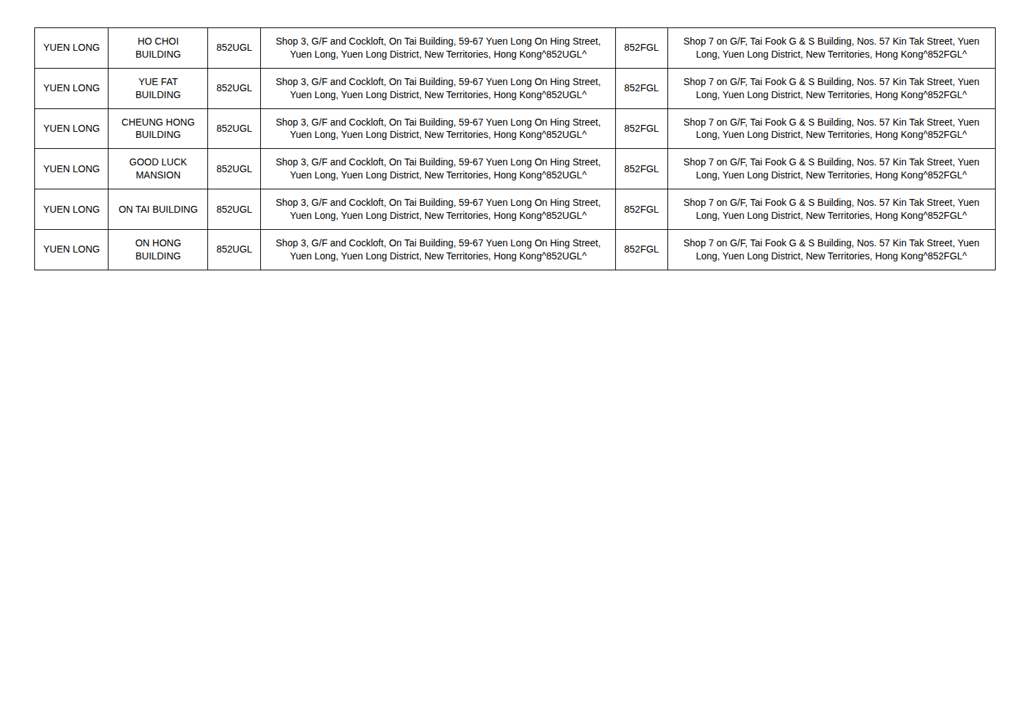| YUEN LONG | HO CHOI BUILDING | 852UGL | Shop 3, G/F and Cockloft, On Tai Building, 59-67 Yuen Long On Hing Street, Yuen Long, Yuen Long District, New Territories, Hong Kong^852UGL^ | 852FGL | Shop 7 on G/F, Tai Fook G & S Building, Nos. 57 Kin Tak Street, Yuen Long, Yuen Long District, New Territories, Hong Kong^852FGL^ |
| YUEN LONG | YUE FAT BUILDING | 852UGL | Shop 3, G/F and Cockloft, On Tai Building, 59-67 Yuen Long On Hing Street, Yuen Long, Yuen Long District, New Territories, Hong Kong^852UGL^ | 852FGL | Shop 7 on G/F, Tai Fook G & S Building, Nos. 57 Kin Tak Street, Yuen Long, Yuen Long District, New Territories, Hong Kong^852FGL^ |
| YUEN LONG | CHEUNG HONG BUILDING | 852UGL | Shop 3, G/F and Cockloft, On Tai Building, 59-67 Yuen Long On Hing Street, Yuen Long, Yuen Long District, New Territories, Hong Kong^852UGL^ | 852FGL | Shop 7 on G/F, Tai Fook G & S Building, Nos. 57 Kin Tak Street, Yuen Long, Yuen Long District, New Territories, Hong Kong^852FGL^ |
| YUEN LONG | GOOD LUCK MANSION | 852UGL | Shop 3, G/F and Cockloft, On Tai Building, 59-67 Yuen Long On Hing Street, Yuen Long, Yuen Long District, New Territories, Hong Kong^852UGL^ | 852FGL | Shop 7 on G/F, Tai Fook G & S Building, Nos. 57 Kin Tak Street, Yuen Long, Yuen Long District, New Territories, Hong Kong^852FGL^ |
| YUEN LONG | ON TAI BUILDING | 852UGL | Shop 3, G/F and Cockloft, On Tai Building, 59-67 Yuen Long On Hing Street, Yuen Long, Yuen Long District, New Territories, Hong Kong^852UGL^ | 852FGL | Shop 7 on G/F, Tai Fook G & S Building, Nos. 57 Kin Tak Street, Yuen Long, Yuen Long District, New Territories, Hong Kong^852FGL^ |
| YUEN LONG | ON HONG BUILDING | 852UGL | Shop 3, G/F and Cockloft, On Tai Building, 59-67 Yuen Long On Hing Street, Yuen Long, Yuen Long District, New Territories, Hong Kong^852UGL^ | 852FGL | Shop 7 on G/F, Tai Fook G & S Building, Nos. 57 Kin Tak Street, Yuen Long, Yuen Long District, New Territories, Hong Kong^852FGL^ |